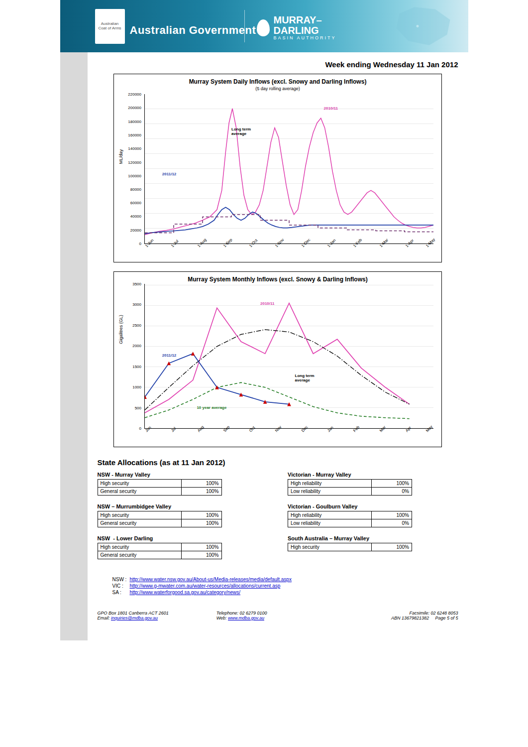Australian
Coat of Arms
Australian Government
MURRAY–
DARLINGBASIN AUTHORITY
Week ending Wednesday 11 Jan 2012
Murray System Daily Inflows (excl. Snowy and Darling Inflows)
(5 day rolling average)
ML/day
220000 200000 180000 160000 140000 120000 100000 80000 60000 40000 20000 0
2010/11
2011/12
Long term
average
1-Jun 1-Jul 1-Aug 1-Sep 1-Oct 1-Nov 1-Dec 1-Jan 1-Feb 1-Mar 1-Apr 1-May
Murray System Monthly Inflows (excl. Snowy & Darling Inflows)
Gigalitres (GL)
3500 3000 2500 2000 1500 1000 500 0
2010/11
2011/12
Long term
average
10 year average
Jun Jul Aug Sep Oct Nov Dec Jan Feb Mar Apr May
State Allocations (as at 11 Jan 2012)
NSW - Murray Valley
| High security | 100% |
| General security | 100% |
NSW – Murrumbidgee Valley
| High security | 100% |
| General security | 100% |
NSW - Lower Darling
| High security | 100% |
| General security | 100% |
Victorian - Murray Valley
| High reliability | 100% |
| Low reliability | 0% |
Victorian - Goulburn Valley
| High reliability | 100% |
| Low reliability | 0% |
South Australia – Murray Valley
| High security | 100% |
| NSW : | http://www.water.nsw.gov.au/About-us/Media-releases/media/default.aspx |
| VIC : | http://www.g-mwater.com.au/water-resources/allocations/current.asp |
| SA : | http://www.waterforgood.sa.gov.au/category/news/ |
GPO Box 1801 Canberra ACT 2601
Email: inquiries@mdba.gov.au
Telephone: 02 6279 0100
Web: www.mdba.gov.au
Facsimile: 02 6248 8053
ABN 13679821382 Page 5 of 5